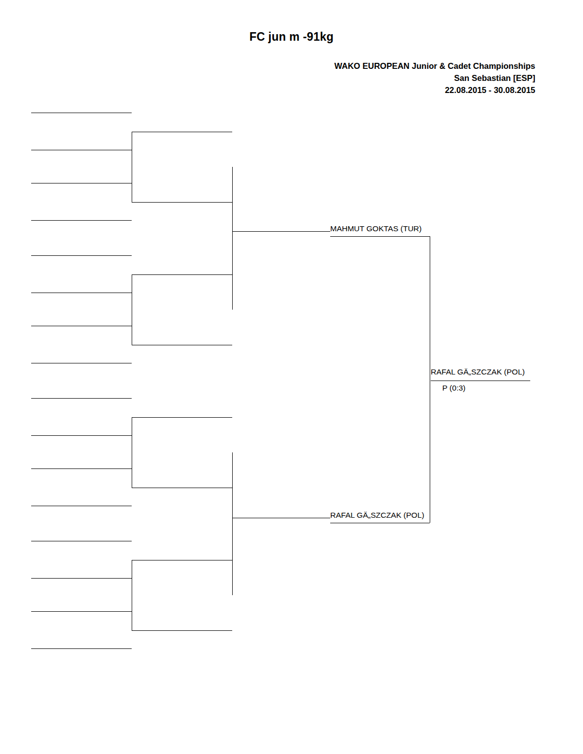FC jun m -91kg
WAKO EUROPEAN Junior & Cadet Championships
San Sebastian [ESP]
22.08.2015 - 30.08.2015
MAHMUT GOKTAS (TUR)
RAFAL GÄ„SZCZAK (POL)
RAFAL GÄ„SZCZAK (POL)
P (0:3)